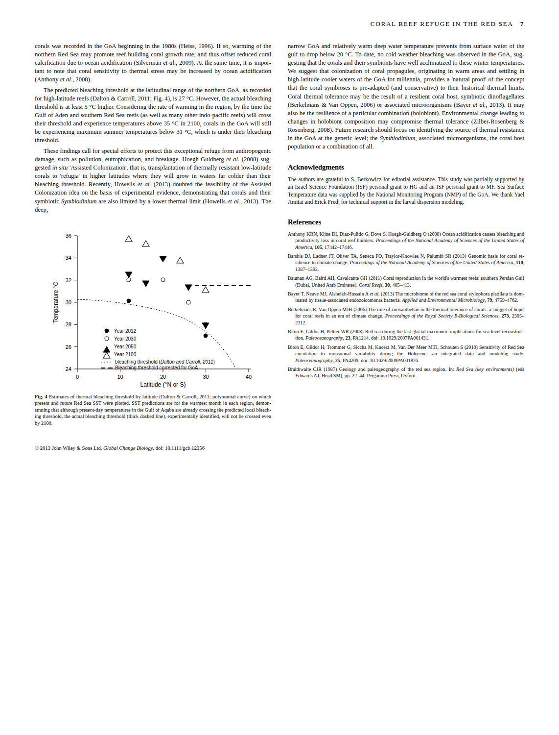CORAL REEF REFUGE IN THE RED SEA 7
corals was recorded in the GoA beginning in the 1980s (Heiss, 1996). If so, warming of the northern Red Sea may promote reef building coral growth rate, and thus offset reduced coral calcification due to ocean acidification (Silverman et al., 2009). At the same time, it is important to note that coral sensitivity to thermal stress may be increased by ocean acidification (Anthony et al., 2008).
The predicted bleaching threshold at the latitudinal range of the northern GoA, as recorded for high-latitude reefs (Dalton & Carroll, 2011; Fig. 4), is 27 °C. However, the actual bleaching threshold is at least 5 °C higher. Considering the rate of warming in the region, by the time the Gulf of Aden and southern Red Sea reefs (as well as many other indo-pacific reefs) will cross their threshold and experience temperatures above 35 °C in 2100, corals in the GoA will still be experiencing maximum summer temperatures below 31 °C, which is under their bleaching threshold.
These findings call for special efforts to protect this exceptional refuge from anthropogenic damage, such as pollution, eutrophication, and breakage. Hoegh-Guldberg et al. (2008) suggested in situ 'Assisted Colonization', that is, transplantation of thermally resistant low-latitude corals to 'refugia' in higher latitudes where they will grow in waters far colder than their bleaching threshold. Recently, Howells et al. (2013) doubted the feasibility of the Assisted Colonization idea on the basis of experimental evidence, demonstrating that corals and their symbiotic Symbiodinium are also limited by a lower thermal limit (Howells et al., 2013). The deep,
24 26 28 30 32 34 36 0 10 20 30 40 Latitude (°N or S) Temperature °C Year 2012 Year 2030 Year 2050 Year 2100 bleaching threshold (Dalton and Carroll. 2011) Bleaching threshold corrected for GoA
Fig. 4 Estimates of thermal bleaching threshold by latitude (Dalton & Carroll, 2011; polynomial curve) on which present and future Red Sea SST were plotted. SST predictions are for the warmest month in each region, demonstrating that although present-day temperatures in the Gulf of Aqaba are already crossing the predicted local bleaching threshold, the actual bleaching threshold (thick dashed line), experimentally identified, will not be crossed even by 2100.
narrow GoA and relatively warm deep water temperature prevents from surface water of the gulf to drop below 20 °C. To date, no cold weather bleaching was observed in the GoA, suggesting that the corals and their symbionts have well acclimatized to these winter temperatures. We suggest that colonization of coral propagules, originating in warm areas and settling in high-latitude cooler waters of the GoA for millennia, provides a 'natural proof' of the concept that the coral symbioses is pre-adapted (and conservative) to their historical thermal limits. Coral thermal tolerance may be the result of a resilient coral host, symbiotic dinoflagellates (Berkelmans & Van Oppen, 2006) or associated microorganisms (Bayer et al., 2013). It may also be the resilience of a particular combination (holobiont). Environmental change leading to changes in holobiont composition may compromise thermal tolerance (Zilber-Rosenberg & Rosenberg, 2008). Future research should focus on identifying the source of thermal resistance in the GoA at the genetic level; the Symbiodinium, associated microorganisms, the coral host population or a combination of all.
Acknowledgments
The authors are grateful to S. Berkowicz for editorial assistance. This study was partially supported by an Israel Science Foundation (ISF) personal grant to HG and an ISF personal grant to MF. Sea Surface Temperature data was supplied by the National Monitoring Program (NMP) of the GoA. We thank Yael Amitai and Erick Fredj for technical support in the larval dispersion modeling.
References
Anthony KRN, Kline DI, Diaz-Pulido G, Dove S, Hoegh-Guldberg O (2008) Ocean acidification causes bleaching and productivity loss in coral reef builders. Proceedings of the National Academy of Sciences of the United States of America, 105, 17442–17446.
Barshis DJ, Ladner JT, Oliver TA, Seneca FO, Traylor-Knowles N, Palumbi SR (2013) Genomic basis for coral resilience to climate change. Proceedings of the National Academy of Sciences of the United States of America, 110, 1387–1392.
Bauman AG, Baird AH, Cavalcante GH (2011) Coral reproduction in the world's warmest reefs: southern Persian Gulf (Dubai, United Arab Emirates). Coral Reefs, 30, 405–413.
Bayer T, Neave MJ, Alsheikh-Hussain A et al. (2013) The microbiome of the red sea coral stylophora pistillata is dominated by tissue-associated endozoicomonas bacteria. Applied and Environmental Microbiology, 79, 4759–4762.
Berkelmans R, Van Oppen MJH (2006) The role of zooxanthellae in the thermal tolerance of corals: a 'nugget of hope' for coral reefs in an era of climate change. Proceedings of the Royal Society B-Biological Sciences, 273, 2305–2312.
Biton E, Gildor H, Peltier WR (2008) Red sea during the last glacial maximum: implications for sea level reconstruction. Paleoceanography, 23, PA1214. doi: 10.1029/2007PA001431.
Biton E, Gildor H, Trommer G, Siccha M, Kucera M, Van Der Meer MTJ, Schouten S (2010) Sensitivity of Red Sea circulation to monsoonal variability during the Holocene: an integrated data and modeling study. Paleoceanography, 25, PA4209. doi: 10.1029/2009PA001876.
Braithwaite CJR (1987) Geology and paleogeography of the red sea region. In: Red Sea (key environments) (eds Edwards AJ, Head SM), pp. 22–44. Pergamon Press, Oxford.
© 2013 John Wiley & Sons Ltd, Global Change Biology, doi: 10.1111/gcb.12356